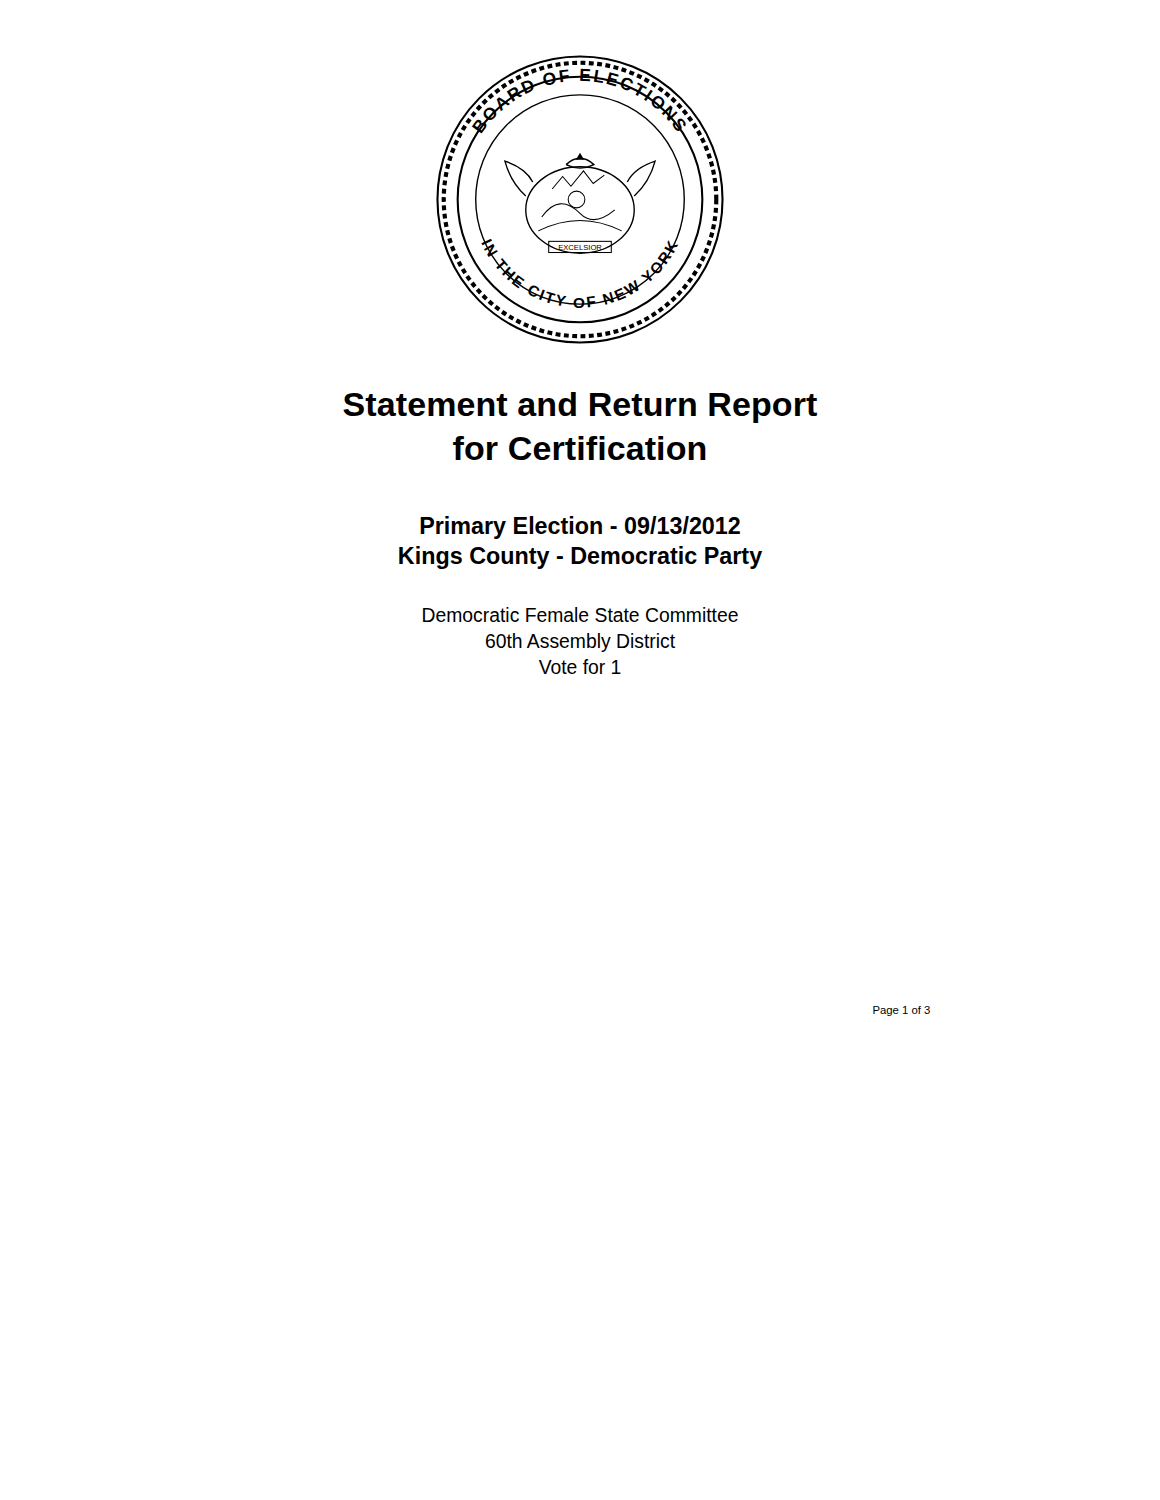Statement and Return Report
for Certification
Primary Election - 09/13/2012
Kings County - Democratic Party
Democratic Female State Committee
60th Assembly District
Vote for 1
Page 1 of 3